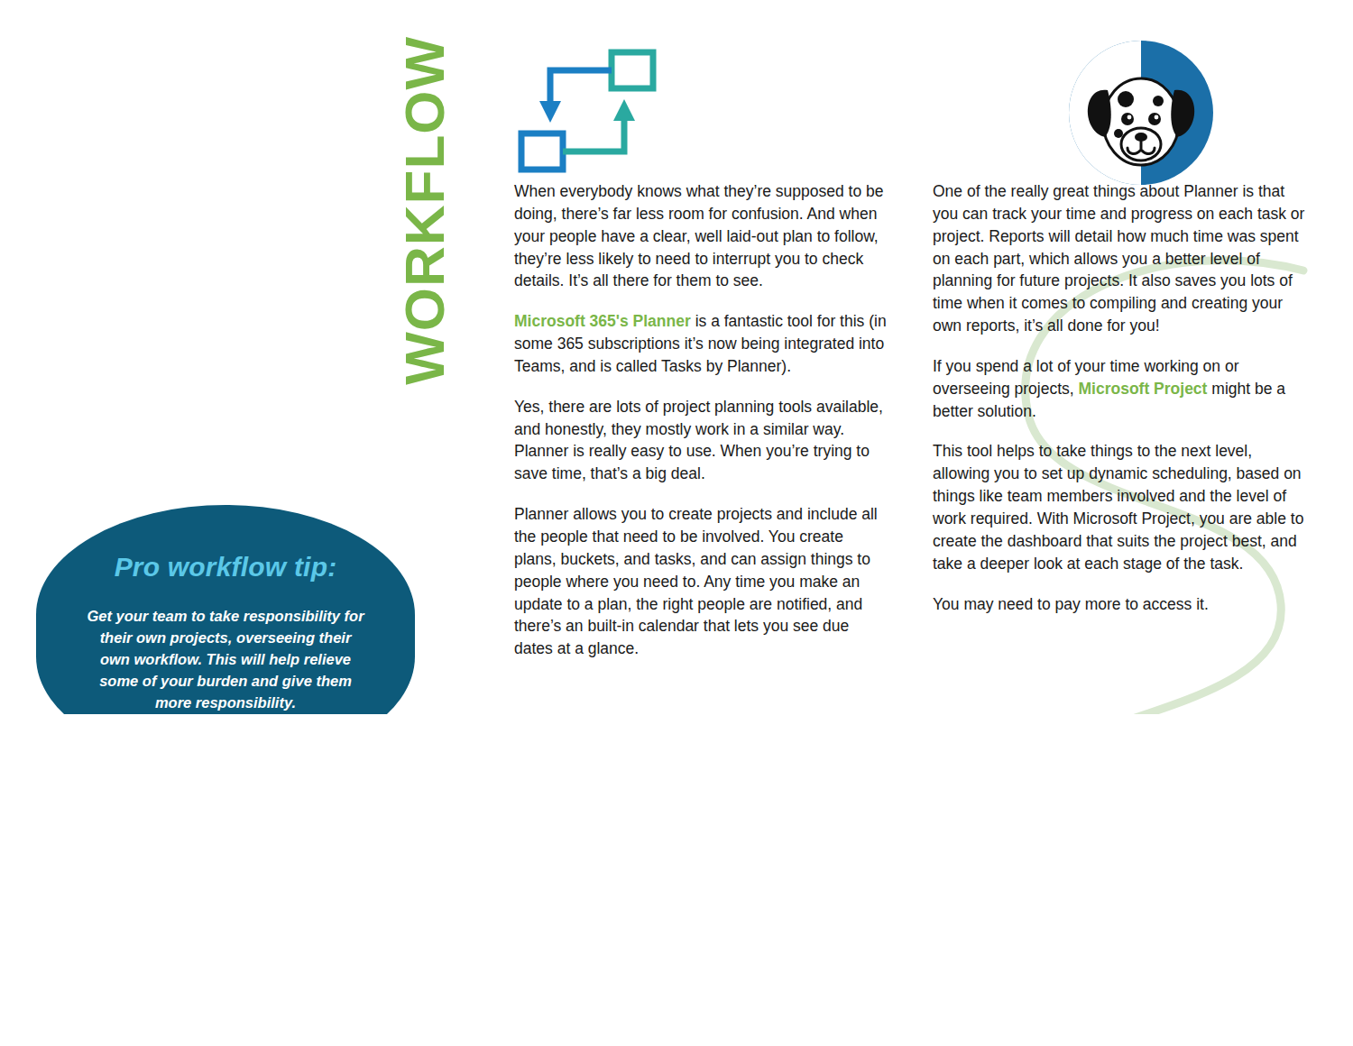WORKFLOW
When everybody knows what they’re supposed to be doing, there’s far less room for confusion. And when your people have a clear, well laid-out plan to follow, they’re less likely to need to interrupt you to check details. It’s all there for them to see.
Microsoft 365's Planner is a fantastic tool for this (in some 365 subscriptions it’s now being integrated into Teams, and is called Tasks by Planner).
Yes, there are lots of project planning tools available, and honestly, they mostly work in a similar way. Planner is really easy to use. When you’re trying to save time, that’s a big deal.
Planner allows you to create projects and include all the people that need to be involved. You create plans, buckets, and tasks, and can assign things to people where you need to. Any time you make an update to a plan, the right people are notified, and there’s an built-in calendar that lets you see due dates at a glance.
One of the really great things about Planner is that you can track your time and progress on each task or project. Reports will detail how much time was spent on each part, which allows you a better level of planning for future projects. It also saves you lots of time when it comes to compiling and creating your own reports, it’s all done for you!
If you spend a lot of your time working on or overseeing projects, Microsoft Project might be a better solution.
This tool helps to take things to the next level, allowing you to set up dynamic scheduling, based on things like team members involved and the level of work required. With Microsoft Project, you are able to create the dashboard that suits the project best, and take a deeper look at each stage of the task.
You may need to pay more to access it.
Pro workflow tip:
Get your team to take responsibility for their own projects, overseeing their own workflow. This will help relieve some of your burden and give them more responsibility.